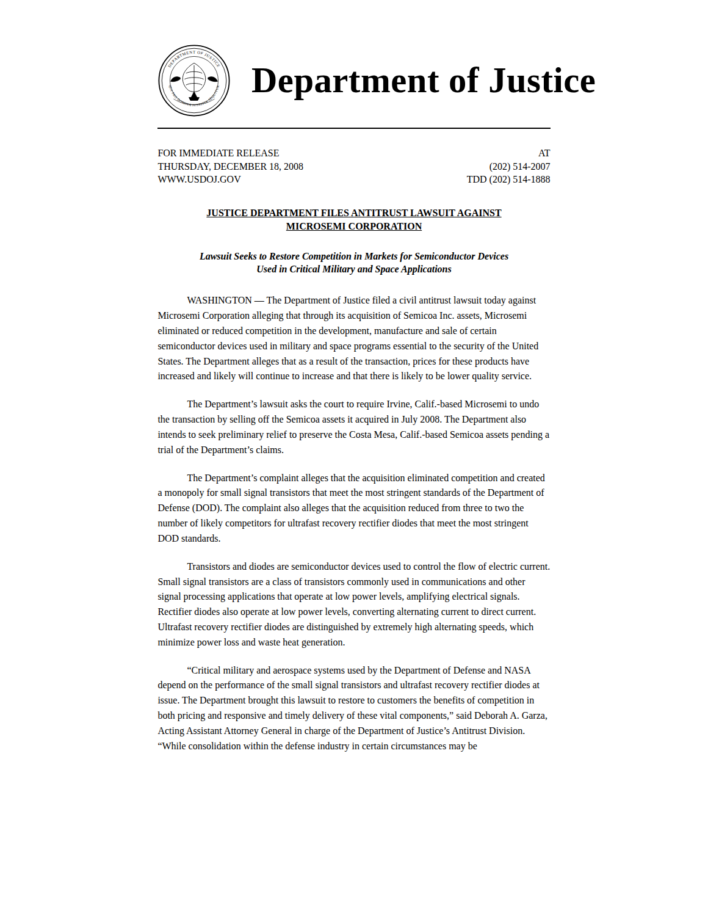DEPARTMENT OF JUSTICE QUI PRO DOMINA JUSTITIA SEQUITUR
Department of Justice
FOR IMMEDIATE RELEASE AT
THURSDAY, DECEMBER 18, 2008 (202) 514-2007
WWW.USDOJ.GOV TDD (202) 514-1888
Justice Department Files Antitrust Lawsuit Against
Microsemi Corporation
Lawsuit Seeks to Restore Competition in Markets for Semiconductor Devices
Used in Critical Military and Space Applications
WASHINGTON — The Department of Justice filed a civil antitrust lawsuit today against Microsemi Corporation alleging that through its acquisition of Semicoa Inc. assets, Microsemi eliminated or reduced competition in the development, manufacture and sale of certain semiconductor devices used in military and space programs essential to the security of the United States. The Department alleges that as a result of the transaction, prices for these products have increased and likely will continue to increase and that there is likely to be lower quality service.
The Department’s lawsuit asks the court to require Irvine, Calif.-based Microsemi to undo the transaction by selling off the Semicoa assets it acquired in July 2008. The Department also intends to seek preliminary relief to preserve the Costa Mesa, Calif.-based Semicoa assets pending a trial of the Department’s claims.
The Department’s complaint alleges that the acquisition eliminated competition and created a monopoly for small signal transistors that meet the most stringent standards of the Department of Defense (DOD). The complaint also alleges that the acquisition reduced from three to two the number of likely competitors for ultrafast recovery rectifier diodes that meet the most stringent DOD standards.
Transistors and diodes are semiconductor devices used to control the flow of electric current. Small signal transistors are a class of transistors commonly used in communications and other signal processing applications that operate at low power levels, amplifying electrical signals. Rectifier diodes also operate at low power levels, converting alternating current to direct current. Ultrafast recovery rectifier diodes are distinguished by extremely high alternating speeds, which minimize power loss and waste heat generation.
“Critical military and aerospace systems used by the Department of Defense and NASA depend on the performance of the small signal transistors and ultrafast recovery rectifier diodes at issue. The Department brought this lawsuit to restore to customers the benefits of competition in both pricing and responsive and timely delivery of these vital components,” said Deborah A. Garza, Acting Assistant Attorney General in charge of the Department of Justice’s Antitrust Division. “While consolidation within the defense industry in certain circumstances may be